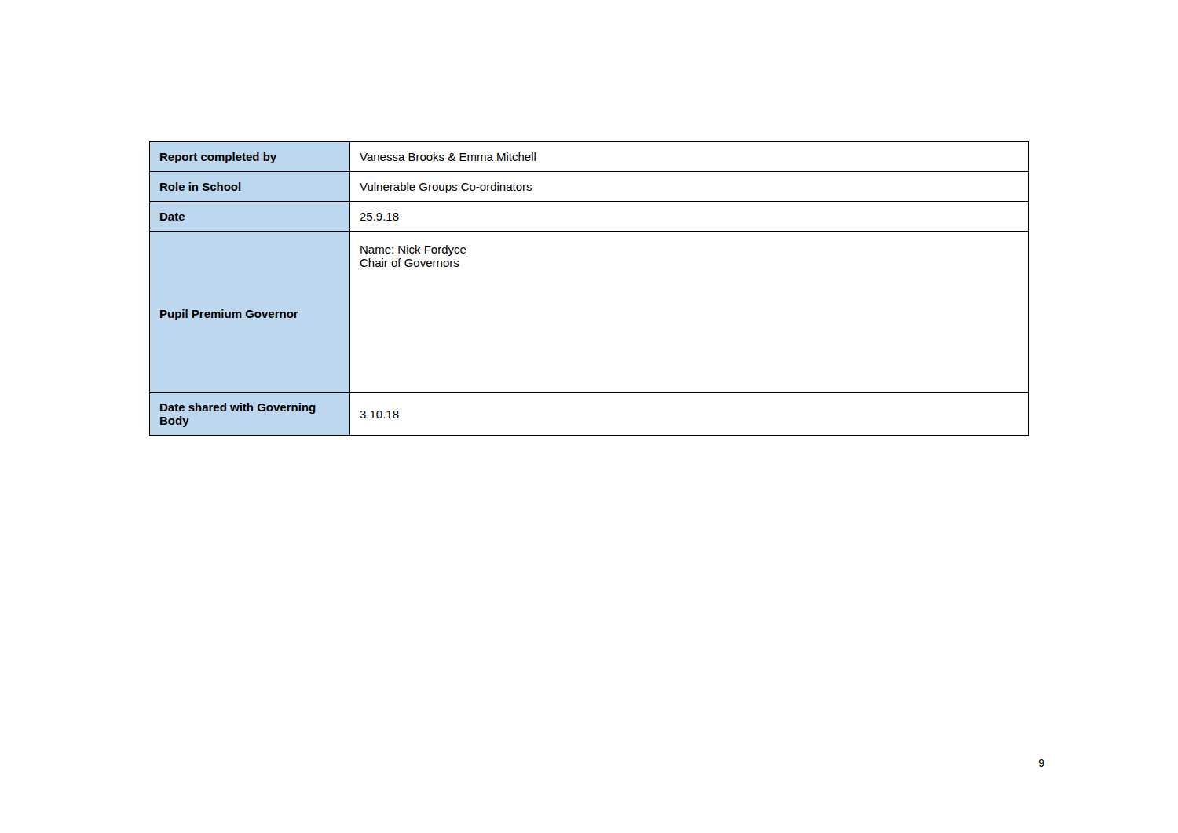| Report completed by | Vanessa Brooks & Emma Mitchell |
| Role in School | Vulnerable Groups Co-ordinators |
| Date | 25.9.18 |
| Pupil Premium Governor | Name: Nick Fordyce Chair of Governors |
| Date shared with Governing Body | 3.10.18 |
9